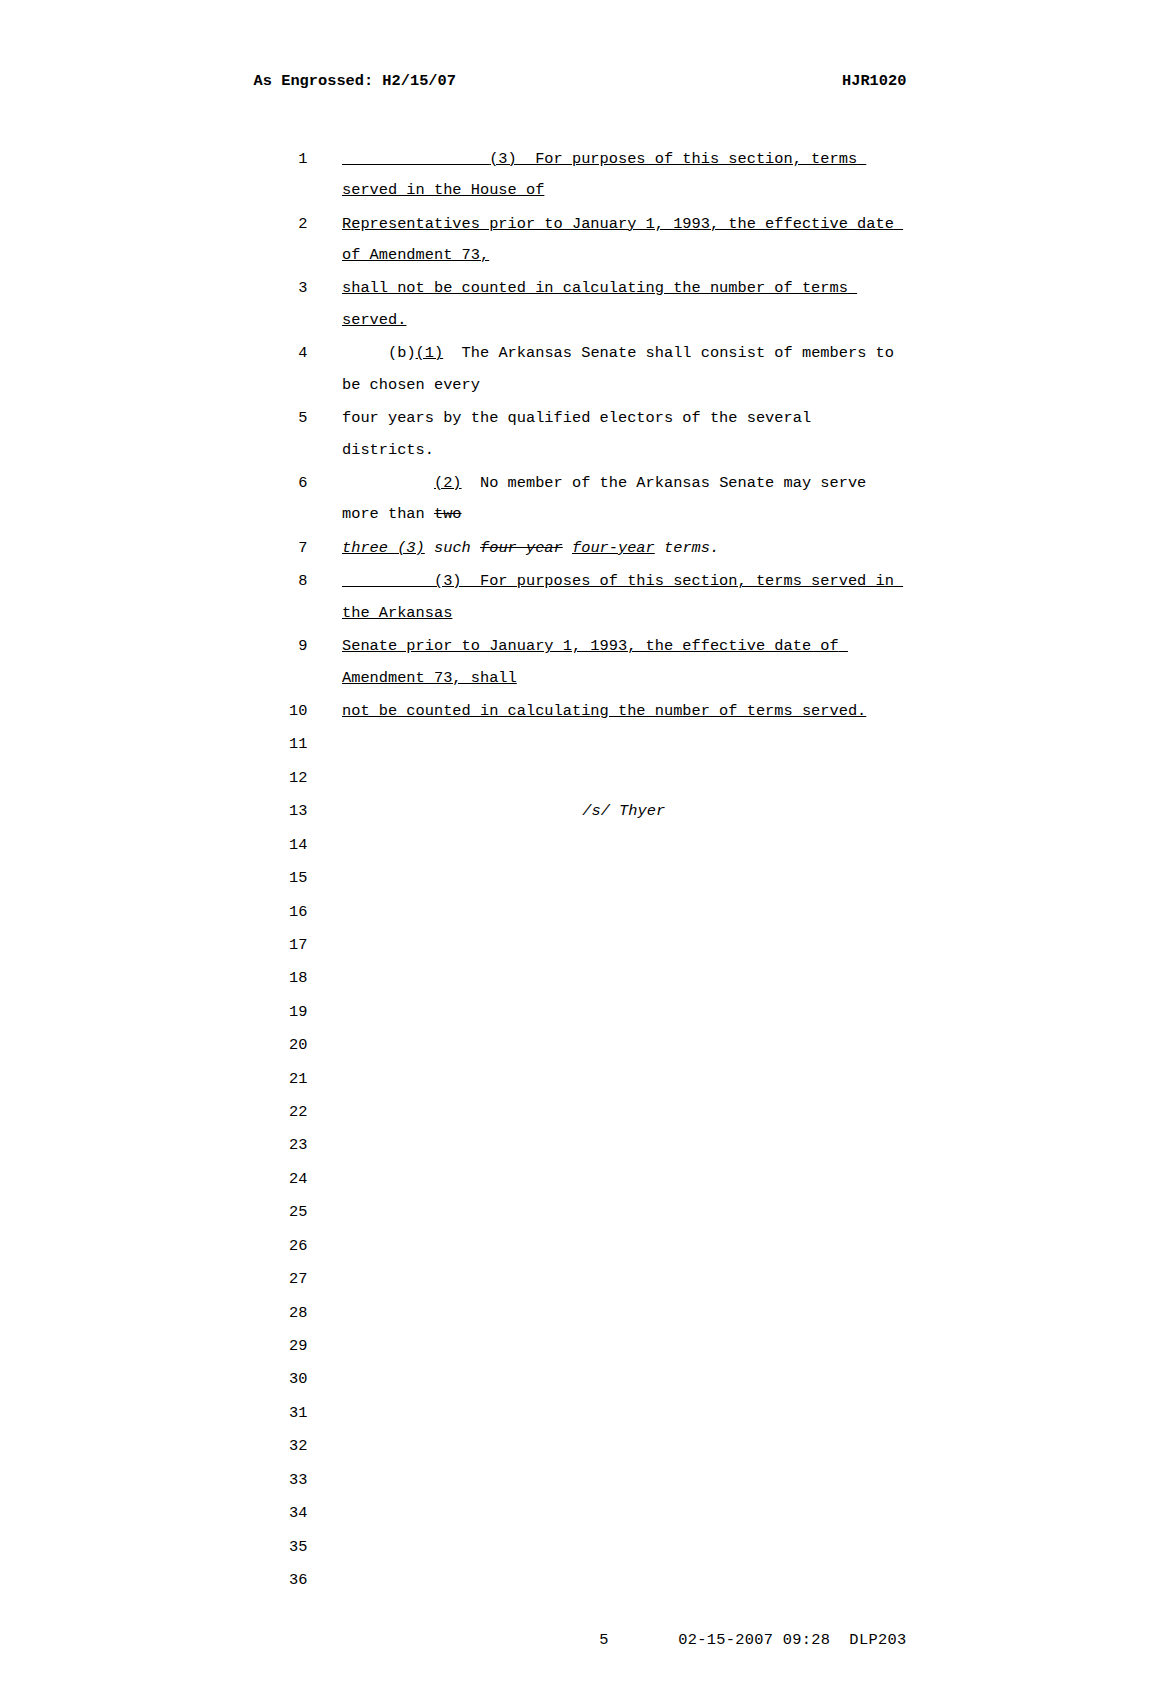As Engrossed: H2/15/07 HJR1020
| 1 | (3) For purposes of this section, terms served in the House of |
| 2 | Representatives prior to January 1, 1993, the effective date of Amendment 73, |
| 3 | shall not be counted in calculating the number of terms served. |
| 4 | (b) (1) The Arkansas Senate shall consist of members to be chosen every |
| 5 | four years by the qualified electors of the several districts. |
| 6 | (2) No member of the Arkansas Senate may serve more than two |
| 7 | three (3) such four year four-year terms. |
| 8 | (3) For purposes of this section, terms served in the Arkansas |
| 9 | Senate prior to January 1, 1993, the effective date of Amendment 73, shall |
| 10 | not be counted in calculating the number of terms served. |
| 11 | |
| 12 | |
| 13 | /s/ Thyer |
| 14 | |
| 15 | |
| 16 | |
| 17 | |
| 18 | |
| 19 | |
| 20 | |
| 21 | |
| 22 | |
| 23 | |
| 24 | |
| 25 | |
| 26 | |
| 27 | |
| 28 | |
| 29 | |
| 30 | |
| 31 | |
| 32 | |
| 33 | |
| 34 | |
| 35 | |
| 36 | |
5 02-15-2007 09:28 DLP203